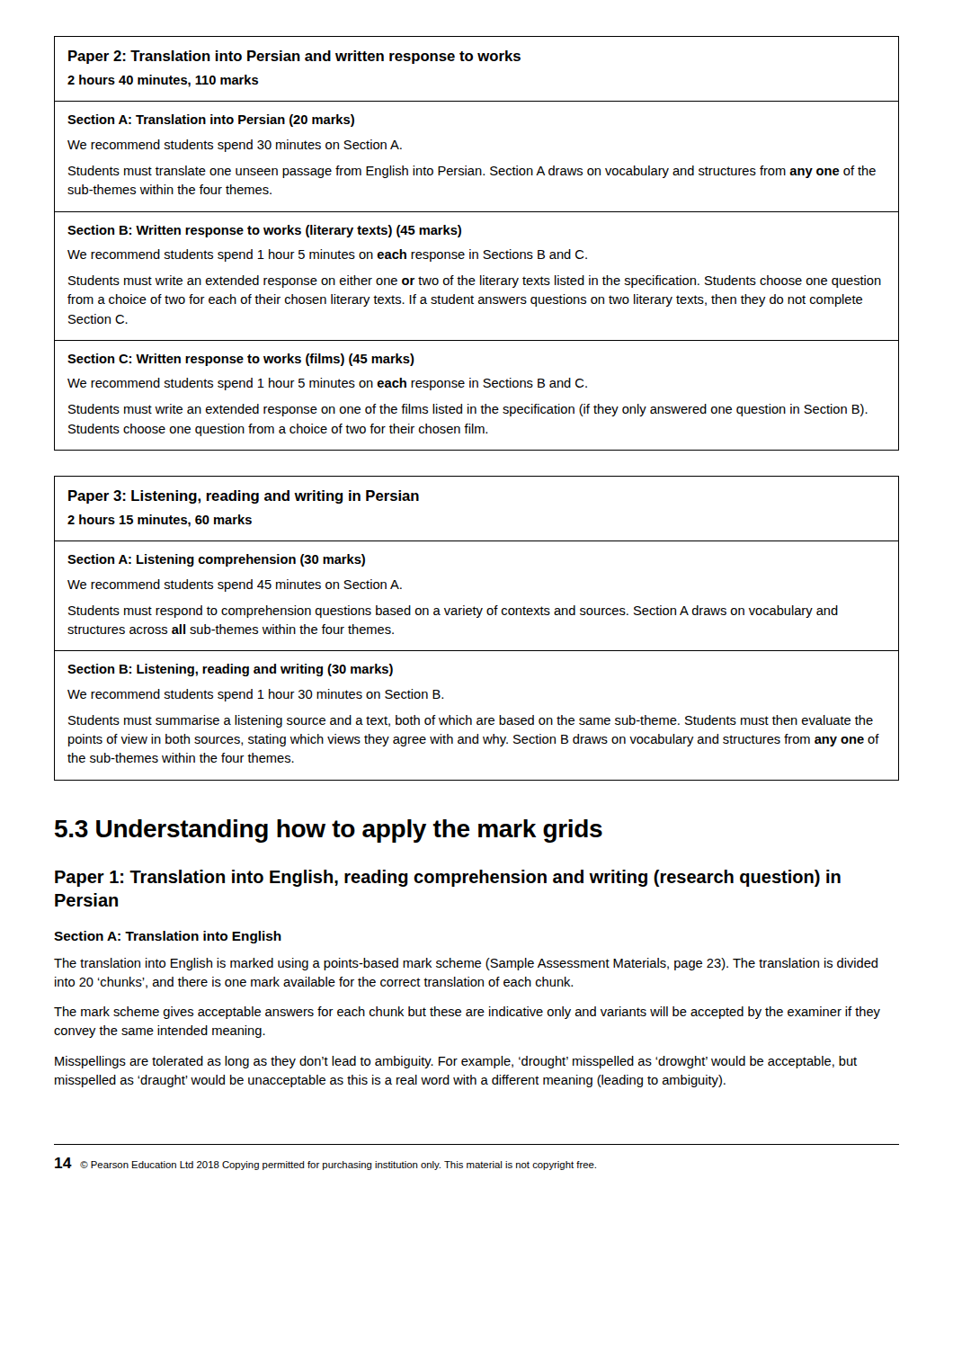Paper 2: Translation into Persian and written response to works
2 hours 40 minutes, 110 marks
Section A: Translation into Persian (20 marks)
We recommend students spend 30 minutes on Section A.
Students must translate one unseen passage from English into Persian. Section A draws on vocabulary and structures from any one of the sub-themes within the four themes.
Section B: Written response to works (literary texts) (45 marks)
We recommend students spend 1 hour 5 minutes on each response in Sections B and C.
Students must write an extended response on either one or two of the literary texts listed in the specification. Students choose one question from a choice of two for each of their chosen literary texts. If a student answers questions on two literary texts, then they do not complete Section C.
Section C: Written response to works (films) (45 marks)
We recommend students spend 1 hour 5 minutes on each response in Sections B and C.
Students must write an extended response on one of the films listed in the specification (if they only answered one question in Section B). Students choose one question from a choice of two for their chosen film.
Paper 3: Listening, reading and writing in Persian
2 hours 15 minutes, 60 marks
Section A: Listening comprehension (30 marks)
We recommend students spend 45 minutes on Section A.
Students must respond to comprehension questions based on a variety of contexts and sources. Section A draws on vocabulary and structures across all sub-themes within the four themes.
Section B: Listening, reading and writing (30 marks)
We recommend students spend 1 hour 30 minutes on Section B.
Students must summarise a listening source and a text, both of which are based on the same sub-theme. Students must then evaluate the points of view in both sources, stating which views they agree with and why. Section B draws on vocabulary and structures from any one of the sub-themes within the four themes.
5.3 Understanding how to apply the mark grids
Paper 1: Translation into English, reading comprehension and writing (research question) in Persian
Section A: Translation into English
The translation into English is marked using a points-based mark scheme (Sample Assessment Materials, page 23). The translation is divided into 20 ‘chunks’, and there is one mark available for the correct translation of each chunk.
The mark scheme gives acceptable answers for each chunk but these are indicative only and variants will be accepted by the examiner if they convey the same intended meaning.
Misspellings are tolerated as long as they don’t lead to ambiguity. For example, ‘drought’ misspelled as ‘drowght’ would be acceptable, but misspelled as ‘draught’ would be unacceptable as this is a real word with a different meaning (leading to ambiguity).
14© Pearson Education Ltd 2018 Copying permitted for purchasing institution only. This material is not copyright free.